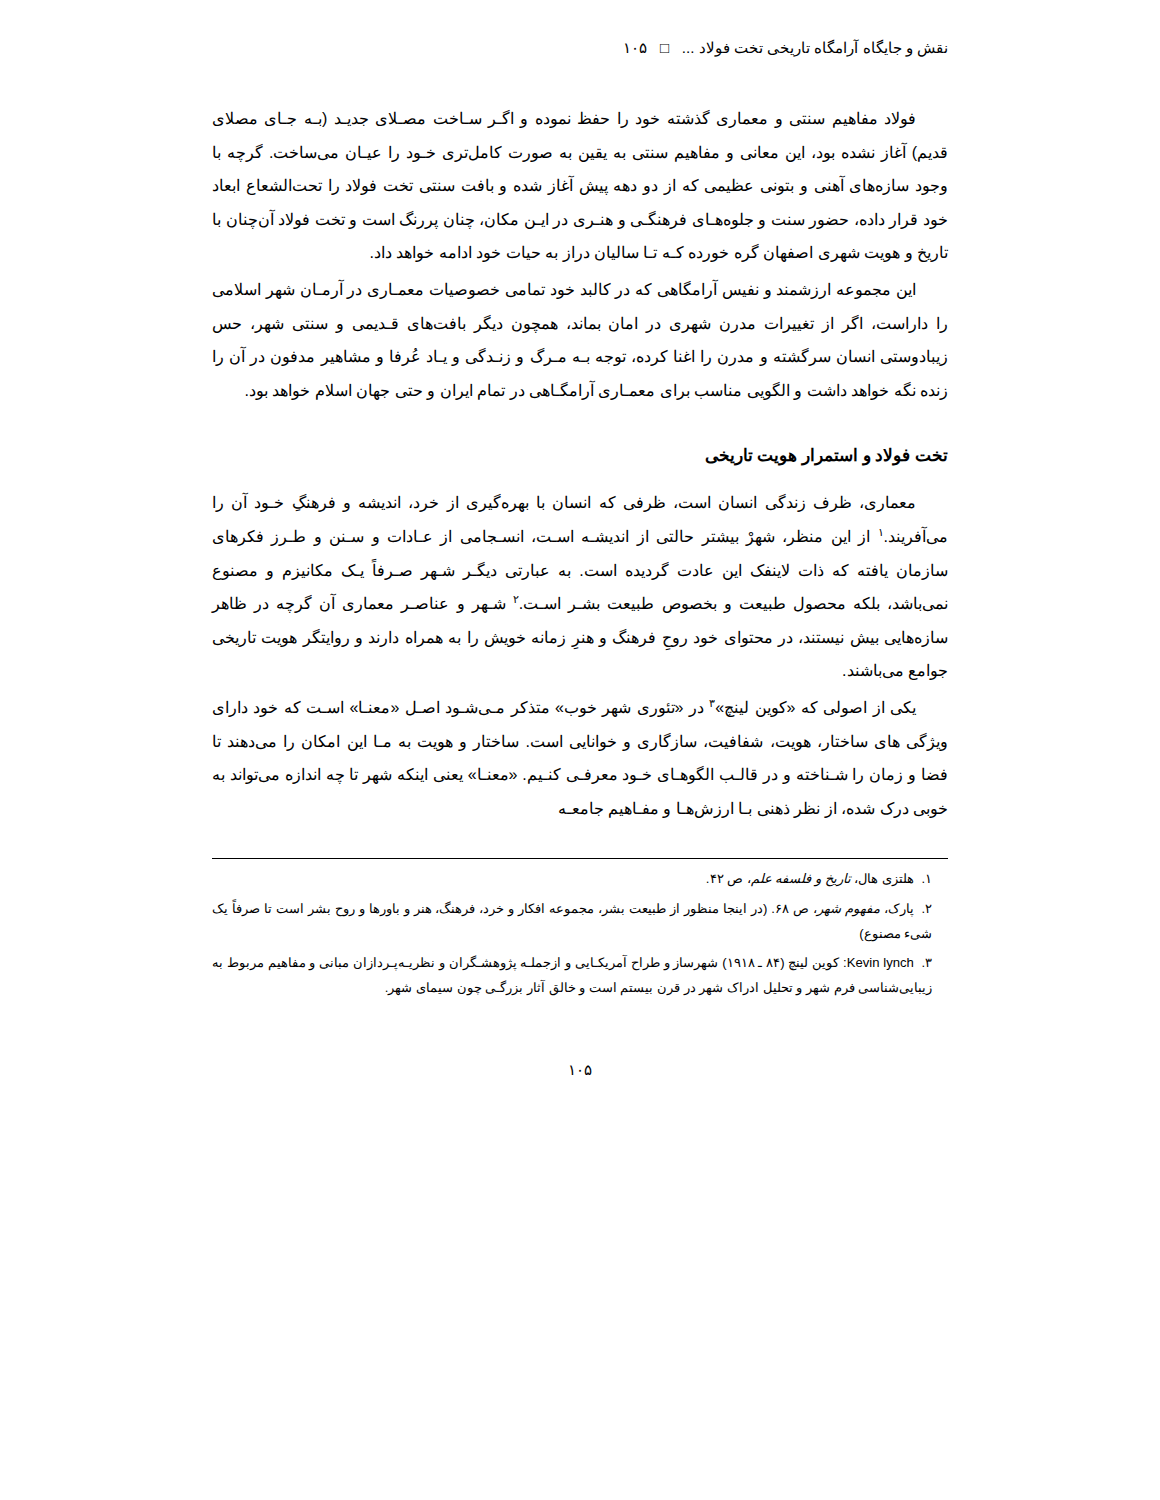نقش و جایگاه آرامگاه تاریخی تخت فولاد ... □ ۱۰۵
فولاد مفاهیم سنتی و معماری گذشته خود را حفظ نموده و اگـر سـاخت مصـلای جدیـد (بـه جـای مصلای قدیم) آغاز نشده بود، این معانی و مفاهیم سنتی به یقین به صورت کامل‌تری خـود را عیـان می‌ساخت. گرچه با وجود سازه‌های آهنی و بتونی عظیمی که از دو دهه پیش آغاز شده و بافت سنتی تخت فولاد را تحت‌الشعاع ابعاد خود قرار داده، حضور سنت و جلوه‌هـای فرهنگـی و هنـری در ایـن مکان، چنان پررنگ است و تخت فولاد آن‌چنان با تاریخ و هویت شهری اصفهان گره خورده کـه تـا سالیان دراز به حیات خود ادامه خواهد داد.
این مجموعه ارزشمند و نفیس آرامگاهی که در کالبد خود تمامی خصوصیات معمـاری در آرمـان شهر اسلامی را داراست، اگر از تغییرات مدرن شهری در امان بماند، همچون دیگر بافت‌های قـدیمی و سنتی شهر، حس زیبادوستی انسان سرگشته و مدرن را اغنا کرده، توجه بـه مـرگ و زنـدگی و یـاد عُرفا و مشاهیر مدفون در آن را زنده نگه خواهد داشت و الگویی مناسب برای معمـاری آرامگـاهی در تمام ایران و حتی جهان اسلام خواهد بود.
تخت فولاد و استمرار هویت تاریخی
معماری، ظرف زندگی انسان است، ظرفی که انسان با بهره‌گیری از خرد، اندیشه و فرهنگِ خـود آن را می‌آفریند.۱ از این منظر، شهرْ بیشتر حالتی از اندیشـه اسـت، انسـجامی از عـادات و سـنن و طـرز فکرهای سازمان یافته که ذات لاینفک این عادت گردیده است. به عبارتی دیگـر شـهر صـرفاً یـک مکانیزم و مصنوع نمی‌باشد، بلکه محصول طبیعت و بخصوص طبیعت بشـر اسـت.۲ شـهر و عناصـر معماری آن گرچه در ظاهر سازه‌هایی بیش نیستند، در محتوای خود روحِ فرهنگ و هنرِ زمانه خویش را به همراه دارند و روایتگر هویت تاریخی جوامع می‌باشند.
یکی از اصولی که «کوین لینچ»۳ در «تئوری شهر خوب» متذکر مـی‌شـود اصـل «معنـا» اسـت که خود دارای ویژگی های ساختار، هویت، شفافیت، سازگاری و خوانایی است. ساختار و هویت به مـا این امکان را می‌دهند تا فضا و زمان را شـناخته و در قالـب الگوهـای خـود معرفـی کنـیم. «معنـا» یعنی اینکه شهر تا چه اندازه می‌تواند به خوبی درک شده، از نظر ذهنی بـا ارزش‌هـا و مفـاهیم جامعـه
۱. هلتزی هال، تاریخ و فلسفه علم، ص ۴۲.
۲. پارک، مفهوم شهر، ص ۶۸. (در اینجا منظور از طبیعت بشر، مجموعه افکار و خرد، فرهنگ، هنر و باورها و روح بشر است تا صرفاً یک شیء مصنوع)
۳. Kevin lynch: کوین لینچ (۸۴ ـ ۱۹۱۸) شهرساز و طراح آمریکـایی و ازجملـه پژوهشـگران و نظریـه‌پـردازان مبانی و مفاهیم مربوط به زیبایی‌شناسی فرم شهر و تحلیل ادراک شهر در قرن بیستم است و خالق آثار بزرگـی چون سیمای شهر.
۱۰۵